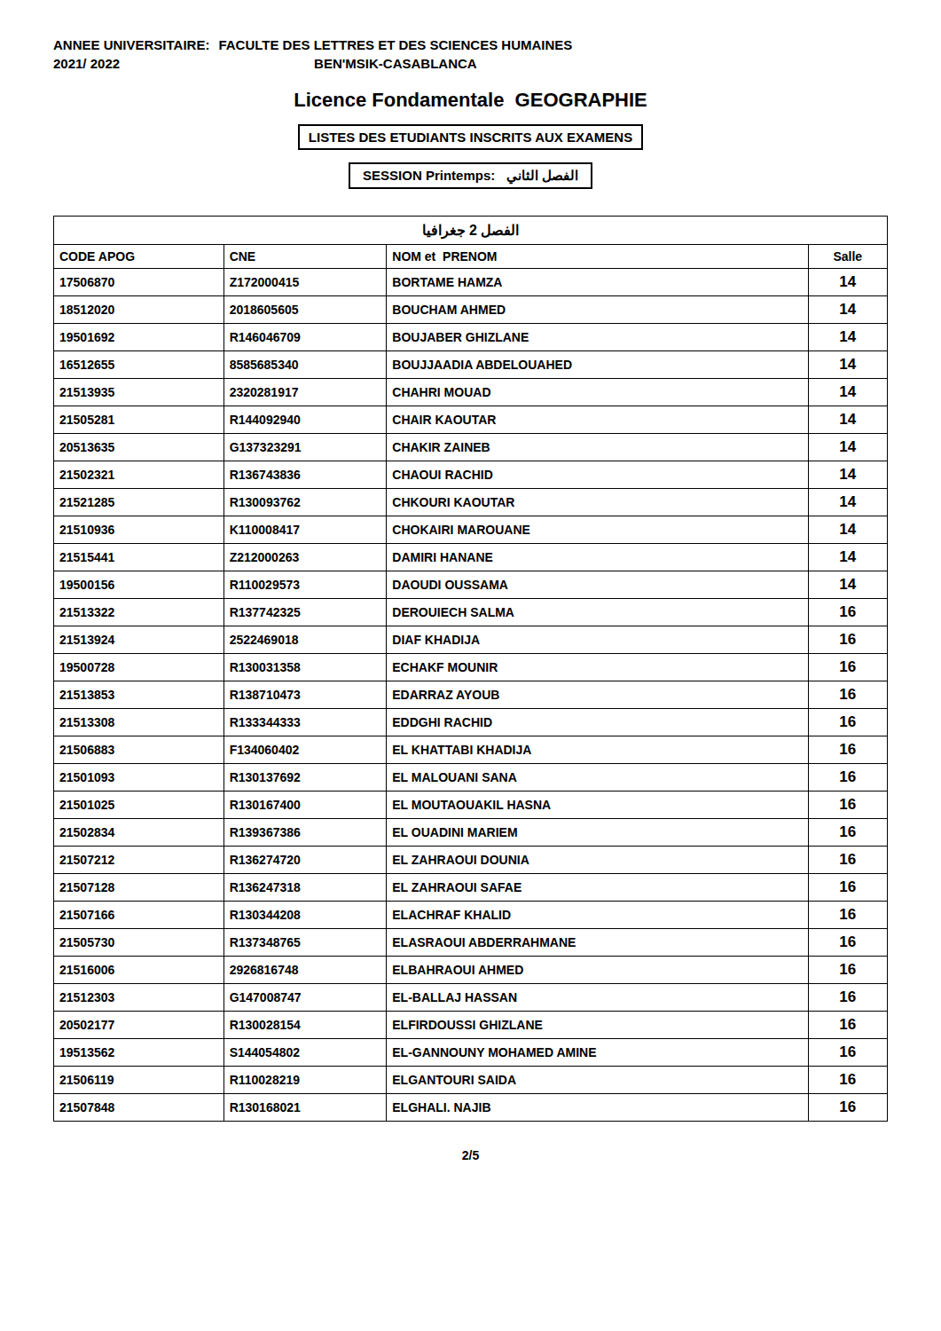ANNEE UNIVERSITAIRE:
2021/ 2022
FACULTE DES LETTRES ET DES SCIENCES HUMAINES
BEN'MSIK-CASABLANCA
Licence Fondamentale GEOGRAPHIE
LISTES DES ETUDIANTS INSCRITS AUX EXAMENS
SESSION Printemps: الفصل الثاني
الفصل 2 جغرافيا
| CODE APOG | CNE | NOM et PRENOM | Salle |
| --- | --- | --- | --- |
| 17506870 | Z172000415 | BORTAME HAMZA | 14 |
| 18512020 | 2018605605 | BOUCHAM AHMED | 14 |
| 19501692 | R146046709 | BOUJABER GHIZLANE | 14 |
| 16512655 | 8585685340 | BOUJJAADIA ABDELOUAHED | 14 |
| 21513935 | 2320281917 | CHAHRI MOUAD | 14 |
| 21505281 | R144092940 | CHAIR KAOUTAR | 14 |
| 20513635 | G137323291 | CHAKIR ZAINEB | 14 |
| 21502321 | R136743836 | CHAOUI RACHID | 14 |
| 21521285 | R130093762 | CHKOURI KAOUTAR | 14 |
| 21510936 | K110008417 | CHOKAIRI MAROUANE | 14 |
| 21515441 | Z212000263 | DAMIRI HANANE | 14 |
| 19500156 | R110029573 | DAOUDI OUSSAMA | 14 |
| 21513322 | R137742325 | DEROUIECH SALMA | 16 |
| 21513924 | 2522469018 | DIAF KHADIJA | 16 |
| 19500728 | R130031358 | ECHAKF MOUNIR | 16 |
| 21513853 | R138710473 | EDARRAZ AYOUB | 16 |
| 21513308 | R133344333 | EDDGHI RACHID | 16 |
| 21506883 | F134060402 | EL KHATTABI KHADIJA | 16 |
| 21501093 | R130137692 | EL MALOUANI SANA | 16 |
| 21501025 | R130167400 | EL MOUTAOUAKIL HASNA | 16 |
| 21502834 | R139367386 | EL OUADINI MARIEM | 16 |
| 21507212 | R136274720 | EL ZAHRAOUI DOUNIA | 16 |
| 21507128 | R136247318 | EL ZAHRAOUI SAFAE | 16 |
| 21507166 | R130344208 | ELACHRAF KHALID | 16 |
| 21505730 | R137348765 | ELASRAOUI ABDERRAHMANE | 16 |
| 21516006 | 2926816748 | ELBAHRAOUI AHMED | 16 |
| 21512303 | G147008747 | EL-BALLAJ HASSAN | 16 |
| 20502177 | R130028154 | ELFIRDOUSSI GHIZLANE | 16 |
| 19513562 | S144054802 | EL-GANNOUNY MOHAMED AMINE | 16 |
| 21506119 | R110028219 | ELGANTOURI SAIDA | 16 |
| 21507848 | R130168021 | ELGHALI. NAJIB | 16 |
2/5